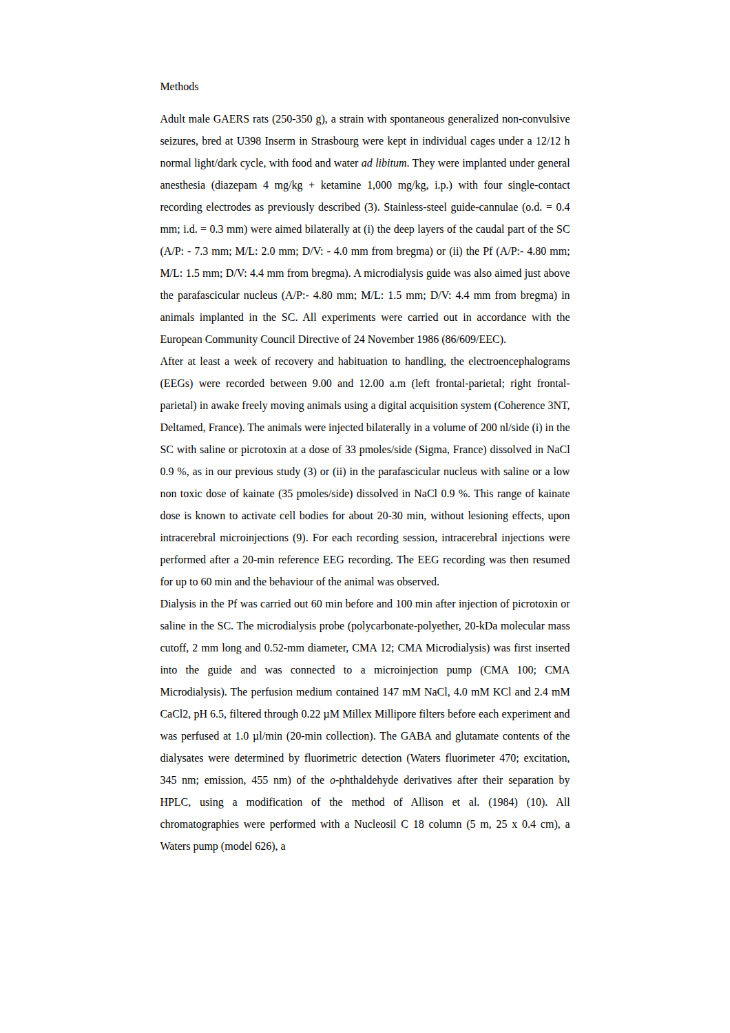Methods
Adult male GAERS rats (250-350 g), a strain with spontaneous generalized non-convulsive seizures, bred at U398 Inserm in Strasbourg were kept in individual cages under a 12/12 h normal light/dark cycle, with food and water ad libitum. They were implanted under general anesthesia (diazepam 4 mg/kg + ketamine 1,000 mg/kg, i.p.) with four single-contact recording electrodes as previously described (3). Stainless-steel guide-cannulae (o.d. = 0.4 mm; i.d. = 0.3 mm) were aimed bilaterally at (i) the deep layers of the caudal part of the SC (A/P: - 7.3 mm; M/L: 2.0 mm; D/V: - 4.0 mm from bregma) or (ii) the Pf (A/P:- 4.80 mm; M/L: 1.5 mm; D/V: 4.4 mm from bregma). A microdialysis guide was also aimed just above the parafascicular nucleus (A/P:- 4.80 mm; M/L: 1.5 mm; D/V: 4.4 mm from bregma) in animals implanted in the SC. All experiments were carried out in accordance with the European Community Council Directive of 24 November 1986 (86/609/EEC).
After at least a week of recovery and habituation to handling, the electroencephalograms (EEGs) were recorded between 9.00 and 12.00 a.m (left frontal-parietal; right frontal-parietal) in awake freely moving animals using a digital acquisition system (Coherence 3NT, Deltamed, France). The animals were injected bilaterally in a volume of 200 nl/side (i) in the SC with saline or picrotoxin at a dose of 33 pmoles/side (Sigma, France) dissolved in NaCl 0.9 %, as in our previous study (3) or (ii) in the parafascicular nucleus with saline or a low non toxic dose of kainate (35 pmoles/side) dissolved in NaCl 0.9 %. This range of kainate dose is known to activate cell bodies for about 20-30 min, without lesioning effects, upon intracerebral microinjections (9). For each recording session, intracerebral injections were performed after a 20-min reference EEG recording. The EEG recording was then resumed for up to 60 min and the behaviour of the animal was observed.
Dialysis in the Pf was carried out 60 min before and 100 min after injection of picrotoxin or saline in the SC. The microdialysis probe (polycarbonate-polyether, 20-kDa molecular mass cutoff, 2 mm long and 0.52-mm diameter, CMA 12; CMA Microdialysis) was first inserted into the guide and was connected to a microinjection pump (CMA 100; CMA Microdialysis). The perfusion medium contained 147 mM NaCl, 4.0 mM KCl and 2.4 mM CaCl2, pH 6.5, filtered through 0.22 µM Millex Millipore filters before each experiment and was perfused at 1.0 µl/min (20-min collection). The GABA and glutamate contents of the dialysates were determined by fluorimetric detection (Waters fluorimeter 470; excitation, 345 nm; emission, 455 nm) of the o-phthaldehyde derivatives after their separation by HPLC, using a modification of the method of Allison et al. (1984) (10). All chromatographies were performed with a Nucleosil C 18 column (5 m, 25 x 0.4 cm), a Waters pump (model 626), a